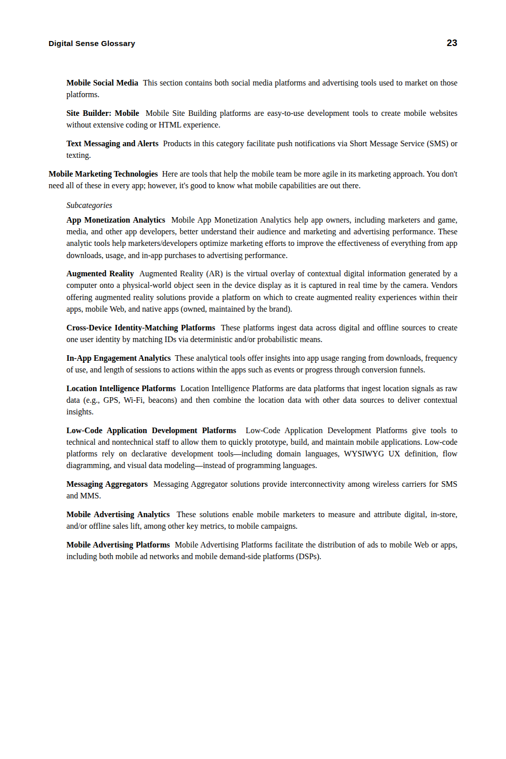Digital Sense Glossary 23
Mobile Social Media This section contains both social media platforms and advertising tools used to market on those platforms.
Site Builder: Mobile Mobile Site Building platforms are easy-to-use development tools to create mobile websites without extensive coding or HTML experience.
Text Messaging and Alerts Products in this category facilitate push notifications via Short Message Service (SMS) or texting.
Mobile Marketing Technologies Here are tools that help the mobile team be more agile in its marketing approach. You don't need all of these in every app; however, it's good to know what mobile capabilities are out there.
Subcategories
App Monetization Analytics Mobile App Monetization Analytics help app owners, including marketers and game, media, and other app developers, better understand their audience and marketing and advertising performance. These analytic tools help marketers/developers optimize marketing efforts to improve the effectiveness of everything from app downloads, usage, and in-app purchases to advertising performance.
Augmented Reality Augmented Reality (AR) is the virtual overlay of contextual digital information generated by a computer onto a physical-world object seen in the device display as it is captured in real time by the camera. Vendors offering augmented reality solutions provide a platform on which to create augmented reality experiences within their apps, mobile Web, and native apps (owned, maintained by the brand).
Cross-Device Identity-Matching Platforms These platforms ingest data across digital and offline sources to create one user identity by matching IDs via deterministic and/or probabilistic means.
In-App Engagement Analytics These analytical tools offer insights into app usage ranging from downloads, frequency of use, and length of sessions to actions within the apps such as events or progress through conversion funnels.
Location Intelligence Platforms Location Intelligence Platforms are data platforms that ingest location signals as raw data (e.g., GPS, Wi-Fi, beacons) and then combine the location data with other data sources to deliver contextual insights.
Low-Code Application Development Platforms Low-Code Application Development Platforms give tools to technical and nontechnical staff to allow them to quickly prototype, build, and maintain mobile applications. Low-code platforms rely on declarative development tools—including domain languages, WYSIWYG UX definition, flow diagramming, and visual data modeling—instead of programming languages.
Messaging Aggregators Messaging Aggregator solutions provide interconnectivity among wireless carriers for SMS and MMS.
Mobile Advertising Analytics These solutions enable mobile marketers to measure and attribute digital, in-store, and/or offline sales lift, among other key metrics, to mobile campaigns.
Mobile Advertising Platforms Mobile Advertising Platforms facilitate the distribution of ads to mobile Web or apps, including both mobile ad networks and mobile demand-side platforms (DSPs).